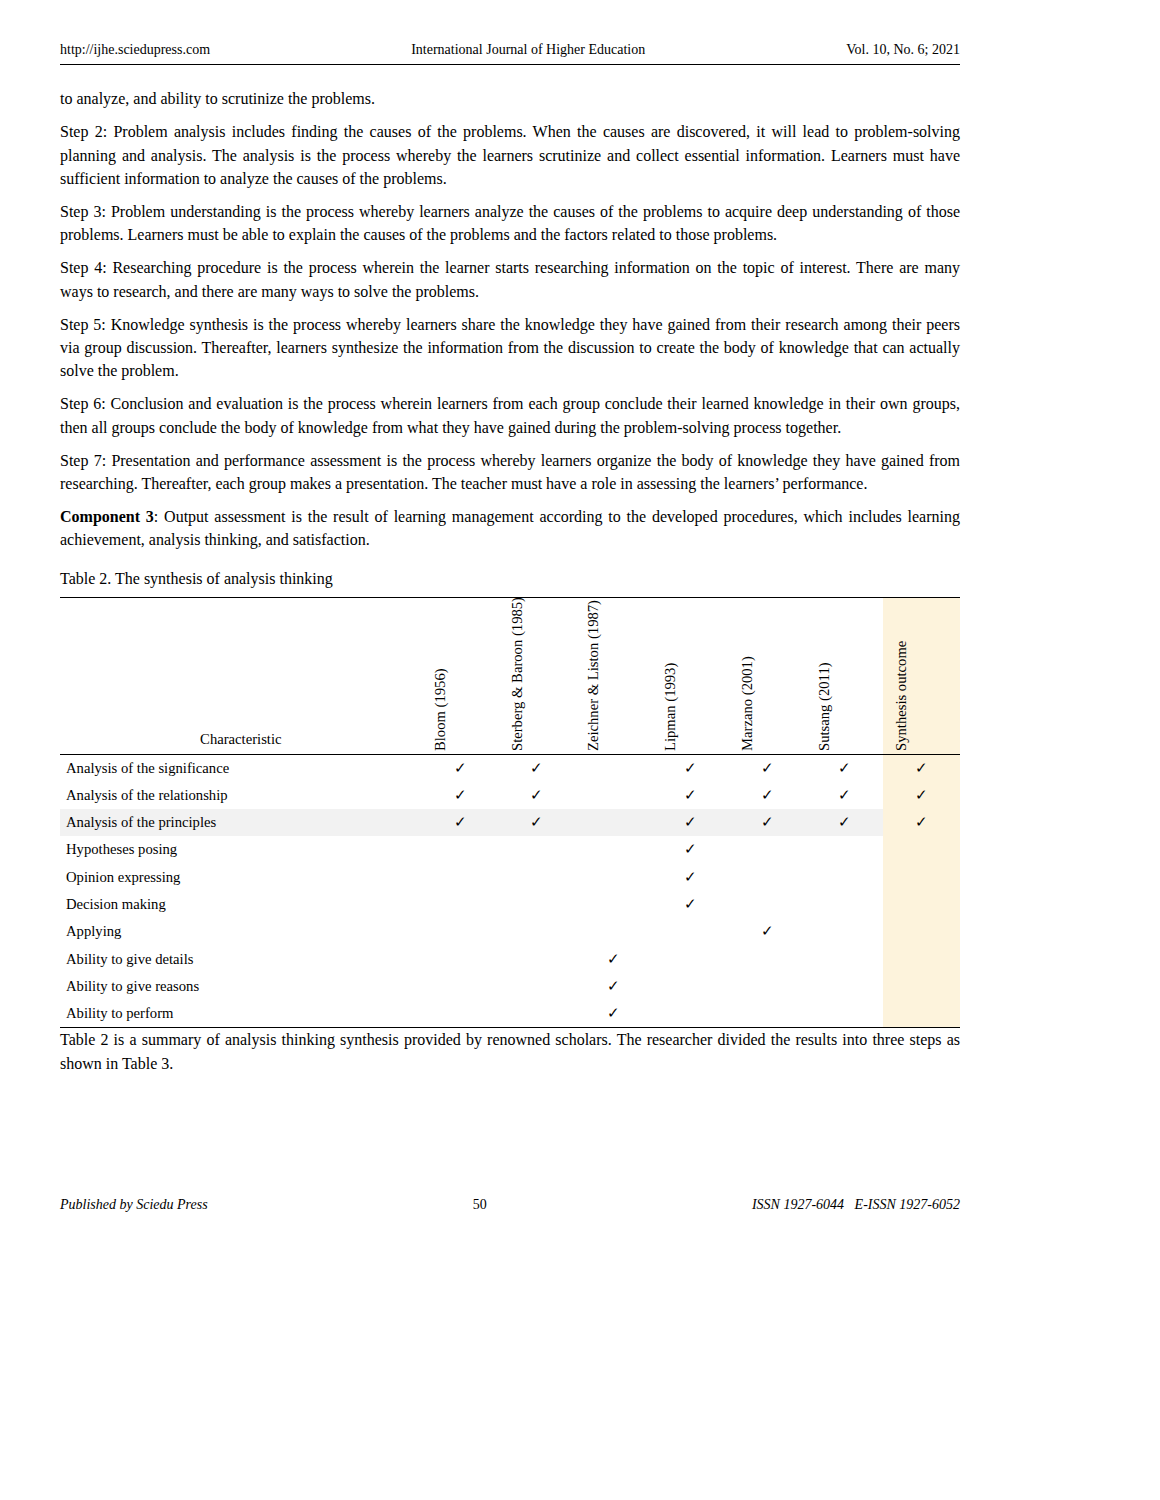http://ijhe.sciedupress.com
International Journal of Higher Education
Vol. 10, No. 6; 2021
to analyze, and ability to scrutinize the problems.
Step 2: Problem analysis includes finding the causes of the problems. When the causes are discovered, it will lead to problem-solving planning and analysis. The analysis is the process whereby the learners scrutinize and collect essential information. Learners must have sufficient information to analyze the causes of the problems.
Step 3: Problem understanding is the process whereby learners analyze the causes of the problems to acquire deep understanding of those problems. Learners must be able to explain the causes of the problems and the factors related to those problems.
Step 4: Researching procedure is the process wherein the learner starts researching information on the topic of interest. There are many ways to research, and there are many ways to solve the problems.
Step 5: Knowledge synthesis is the process whereby learners share the knowledge they have gained from their research among their peers via group discussion. Thereafter, learners synthesize the information from the discussion to create the body of knowledge that can actually solve the problem.
Step 6: Conclusion and evaluation is the process wherein learners from each group conclude their learned knowledge in their own groups, then all groups conclude the body of knowledge from what they have gained during the problem-solving process together.
Step 7: Presentation and performance assessment is the process whereby learners organize the body of knowledge they have gained from researching. Thereafter, each group makes a presentation. The teacher must have a role in assessing the learners’ performance.
Component 3: Output assessment is the result of learning management according to the developed procedures, which includes learning achievement, analysis thinking, and satisfaction.
Table 2. The synthesis of analysis thinking
| Characteristic | Bloom (1956) | Sterberg & Baroon (1985) | Zeichner & Liston (1987) | Lipman (1993) | Marzano (2001) | Sutsang (2011) | Synthesis outcome |
| --- | --- | --- | --- | --- | --- | --- | --- |
| Analysis of the significance | | | | | | | |
| Analysis of the relationship | | | | | | | |
| Analysis of the principles | | | | | | | |
| Hypotheses posing | | | | | | | |
| Opinion expressing | | | | | | | |
| Decision making | | | | | | | |
| Applying | | | | | | | |
| Ability to give details | | | | | | | |
| Ability to give reasons | | | | | | | |
| Ability to perform | | | | | | | |
Table 2 is a summary of analysis thinking synthesis provided by renowned scholars. The researcher divided the results into three steps as shown in Table 3.
Published by Sciedu Press
50
ISSN 1927-6044 E-ISSN 1927-6052